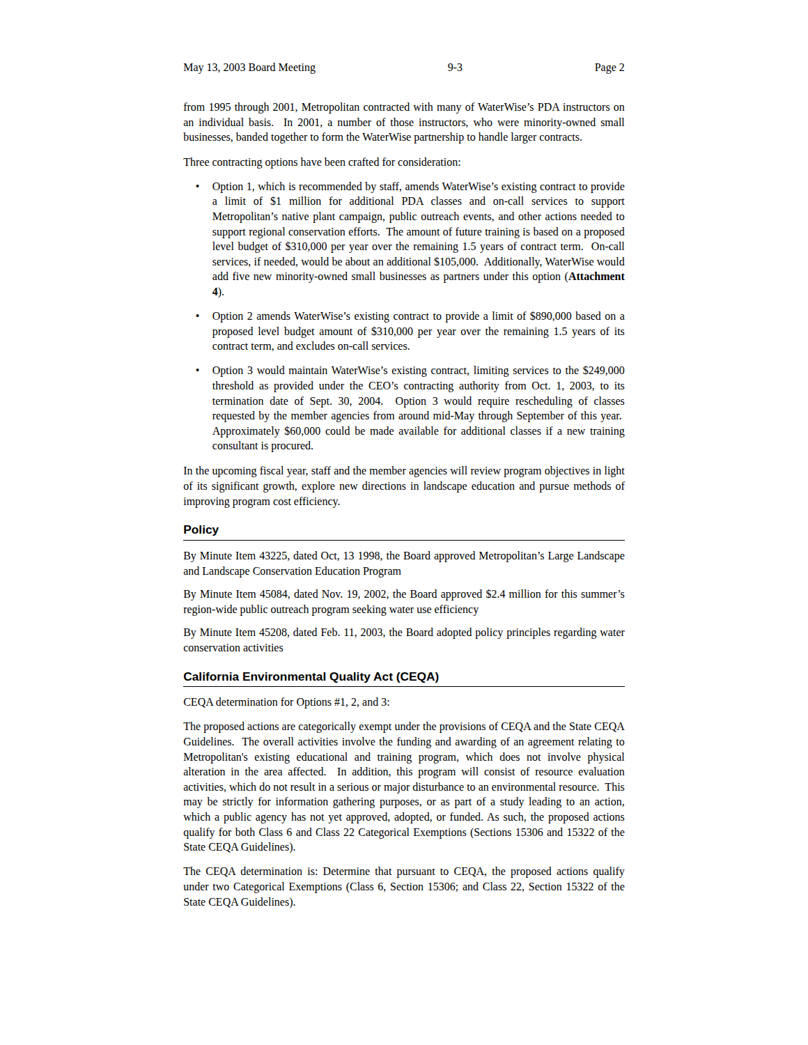May 13, 2003 Board Meeting 9-3 Page 2
from 1995 through 2001, Metropolitan contracted with many of WaterWise’s PDA instructors on an individual basis. In 2001, a number of those instructors, who were minority-owned small businesses, banded together to form the WaterWise partnership to handle larger contracts.
Three contracting options have been crafted for consideration:
Option 1, which is recommended by staff, amends WaterWise’s existing contract to provide a limit of $1 million for additional PDA classes and on-call services to support Metropolitan’s native plant campaign, public outreach events, and other actions needed to support regional conservation efforts. The amount of future training is based on a proposed level budget of $310,000 per year over the remaining 1.5 years of contract term. On-call services, if needed, would be about an additional $105,000. Additionally, WaterWise would add five new minority-owned small businesses as partners under this option (Attachment 4).
Option 2 amends WaterWise’s existing contract to provide a limit of $890,000 based on a proposed level budget amount of $310,000 per year over the remaining 1.5 years of its contract term, and excludes on-call services.
Option 3 would maintain WaterWise’s existing contract, limiting services to the $249,000 threshold as provided under the CEO’s contracting authority from Oct. 1, 2003, to its termination date of Sept. 30, 2004. Option 3 would require rescheduling of classes requested by the member agencies from around mid-May through September of this year. Approximately $60,000 could be made available for additional classes if a new training consultant is procured.
In the upcoming fiscal year, staff and the member agencies will review program objectives in light of its significant growth, explore new directions in landscape education and pursue methods of improving program cost efficiency.
Policy
By Minute Item 43225, dated Oct, 13 1998, the Board approved Metropolitan’s Large Landscape and Landscape Conservation Education Program
By Minute Item 45084, dated Nov. 19, 2002, the Board approved $2.4 million for this summer’s region-wide public outreach program seeking water use efficiency
By Minute Item 45208, dated Feb. 11, 2003, the Board adopted policy principles regarding water conservation activities
California Environmental Quality Act (CEQA)
CEQA determination for Options #1, 2, and 3:
The proposed actions are categorically exempt under the provisions of CEQA and the State CEQA Guidelines. The overall activities involve the funding and awarding of an agreement relating to Metropolitan's existing educational and training program, which does not involve physical alteration in the area affected. In addition, this program will consist of resource evaluation activities, which do not result in a serious or major disturbance to an environmental resource. This may be strictly for information gathering purposes, or as part of a study leading to an action, which a public agency has not yet approved, adopted, or funded. As such, the proposed actions qualify for both Class 6 and Class 22 Categorical Exemptions (Sections 15306 and 15322 of the State CEQA Guidelines).
The CEQA determination is: Determine that pursuant to CEQA, the proposed actions qualify under two Categorical Exemptions (Class 6, Section 15306; and Class 22, Section 15322 of the State CEQA Guidelines).